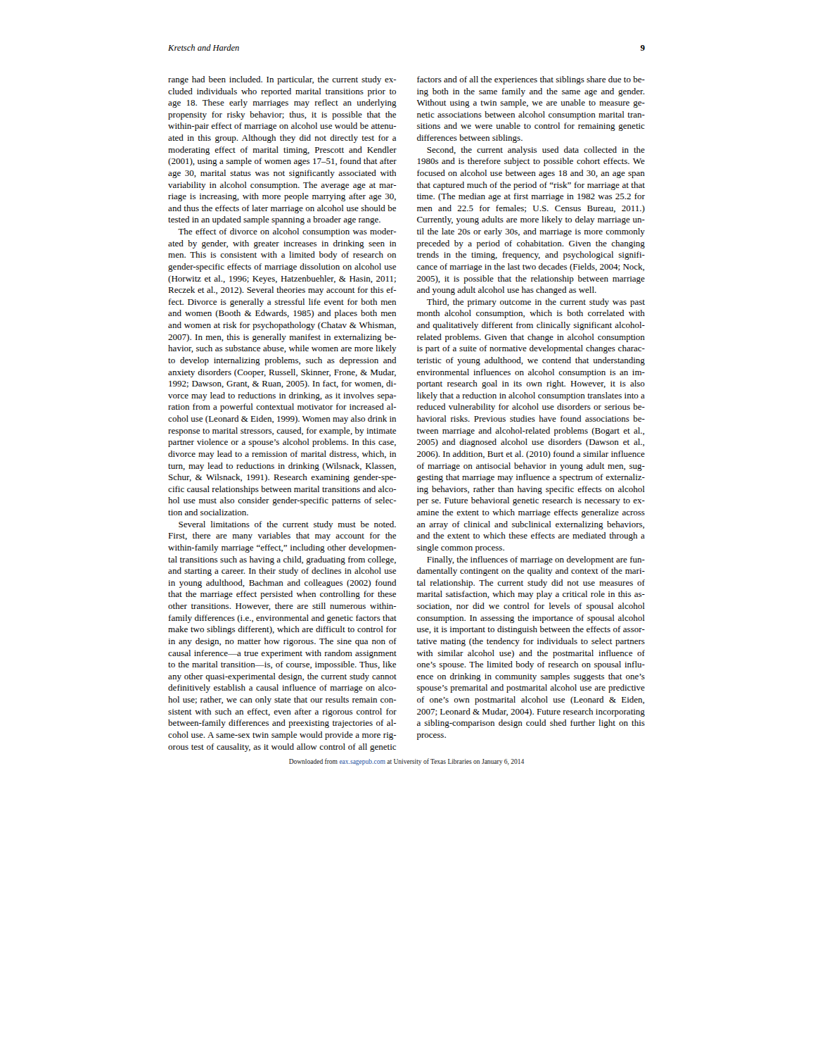Kretsch and Harden 9
range had been included. In particular, the current study excluded individuals who reported marital transitions prior to age 18. These early marriages may reflect an underlying propensity for risky behavior; thus, it is possible that the within-pair effect of marriage on alcohol use would be attenuated in this group. Although they did not directly test for a moderating effect of marital timing, Prescott and Kendler (2001), using a sample of women ages 17–51, found that after age 30, marital status was not significantly associated with variability in alcohol consumption. The average age at marriage is increasing, with more people marrying after age 30, and thus the effects of later marriage on alcohol use should be tested in an updated sample spanning a broader age range.
The effect of divorce on alcohol consumption was moderated by gender, with greater increases in drinking seen in men. This is consistent with a limited body of research on gender-specific effects of marriage dissolution on alcohol use (Horwitz et al., 1996; Keyes, Hatzenbuehler, & Hasin, 2011; Reczek et al., 2012). Several theories may account for this effect. Divorce is generally a stressful life event for both men and women (Booth & Edwards, 1985) and places both men and women at risk for psychopathology (Chatav & Whisman, 2007). In men, this is generally manifest in externalizing behavior, such as substance abuse, while women are more likely to develop internalizing problems, such as depression and anxiety disorders (Cooper, Russell, Skinner, Frone, & Mudar, 1992; Dawson, Grant, & Ruan, 2005). In fact, for women, divorce may lead to reductions in drinking, as it involves separation from a powerful contextual motivator for increased alcohol use (Leonard & Eiden, 1999). Women may also drink in response to marital stressors, caused, for example, by intimate partner violence or a spouse’s alcohol problems. In this case, divorce may lead to a remission of marital distress, which, in turn, may lead to reductions in drinking (Wilsnack, Klassen, Schur, & Wilsnack, 1991). Research examining gender-specific causal relationships between marital transitions and alcohol use must also consider gender-specific patterns of selection and socialization.
Several limitations of the current study must be noted. First, there are many variables that may account for the within-family marriage “effect,” including other developmental transitions such as having a child, graduating from college, and starting a career. In their study of declines in alcohol use in young adulthood, Bachman and colleagues (2002) found that the marriage effect persisted when controlling for these other transitions. However, there are still numerous within-family differences (i.e., environmental and genetic factors that make two siblings different), which are difficult to control for in any design, no matter how rigorous. The sine qua non of causal inference—a true experiment with random assignment to the marital transition—is, of course, impossible. Thus, like any other quasi-experimental design, the current study cannot definitively establish a causal influence of marriage on alcohol use; rather, we can only state that our results remain consistent with such an effect, even after a rigorous control for between-family differences and preexisting trajectories of alcohol use. A same-sex twin sample would provide a more rigorous test of causality, as it would allow control of all genetic factors and of all the experiences that siblings share due to being both in the same family and the same age and gender. Without using a twin sample, we are unable to measure genetic associations between alcohol consumption marital transitions and we were unable to control for remaining genetic differences between siblings.
Second, the current analysis used data collected in the 1980s and is therefore subject to possible cohort effects. We focused on alcohol use between ages 18 and 30, an age span that captured much of the period of “risk” for marriage at that time. (The median age at first marriage in 1982 was 25.2 for men and 22.5 for females; U.S. Census Bureau, 2011.) Currently, young adults are more likely to delay marriage until the late 20s or early 30s, and marriage is more commonly preceded by a period of cohabitation. Given the changing trends in the timing, frequency, and psychological significance of marriage in the last two decades (Fields, 2004; Nock, 2005), it is possible that the relationship between marriage and young adult alcohol use has changed as well.
Third, the primary outcome in the current study was past month alcohol consumption, which is both correlated with and qualitatively different from clinically significant alcohol-related problems. Given that change in alcohol consumption is part of a suite of normative developmental changes characteristic of young adulthood, we contend that understanding environmental influences on alcohol consumption is an important research goal in its own right. However, it is also likely that a reduction in alcohol consumption translates into a reduced vulnerability for alcohol use disorders or serious behavioral risks. Previous studies have found associations between marriage and alcohol-related problems (Bogart et al., 2005) and diagnosed alcohol use disorders (Dawson et al., 2006). In addition, Burt et al. (2010) found a similar influence of marriage on antisocial behavior in young adult men, suggesting that marriage may influence a spectrum of externalizing behaviors, rather than having specific effects on alcohol per se. Future behavioral genetic research is necessary to examine the extent to which marriage effects generalize across an array of clinical and subclinical externalizing behaviors, and the extent to which these effects are mediated through a single common process.
Finally, the influences of marriage on development are fundamentally contingent on the quality and context of the marital relationship. The current study did not use measures of marital satisfaction, which may play a critical role in this association, nor did we control for levels of spousal alcohol consumption. In assessing the importance of spousal alcohol use, it is important to distinguish between the effects of assortative mating (the tendency for individuals to select partners with similar alcohol use) and the postmarital influence of one’s spouse. The limited body of research on spousal influence on drinking in community samples suggests that one’s spouse’s premarital and postmarital alcohol use are predictive of one’s own postmarital alcohol use (Leonard & Eiden, 2007; Leonard & Mudar, 2004). Future research incorporating a sibling-comparison design could shed further light on this process.
Downloaded from eax.sagepub.com at University of Texas Libraries on January 6, 2014